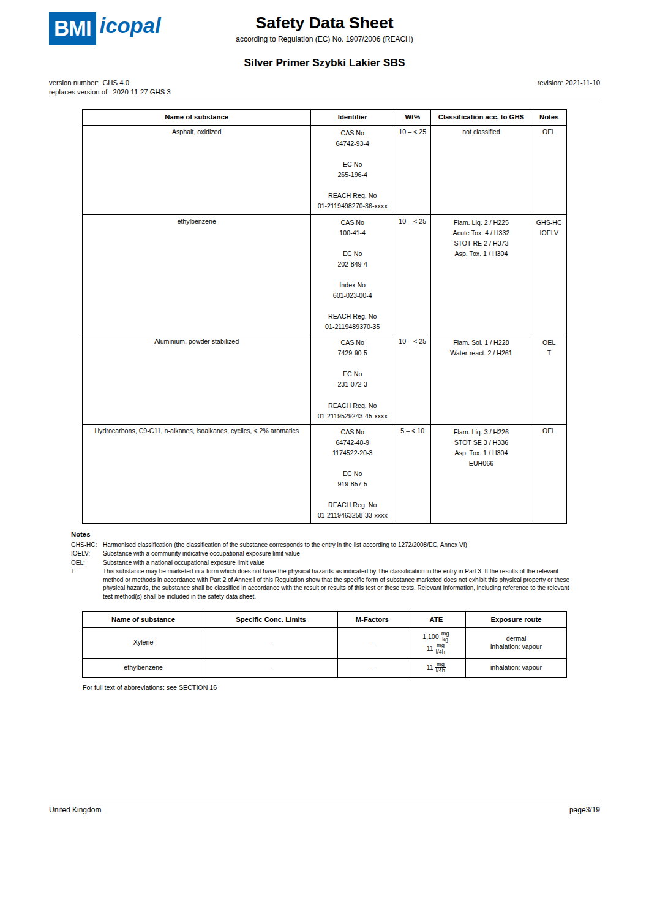BMI icopal
Safety Data Sheet
according to Regulation (EC) No. 1907/2006 (REACH)
Silver Primer Szybki Lakier SBS
version number: GHS 4.0
replaces version of: 2020-11-27 GHS 3
revision: 2021-11-10
| Name of substance | Identifier | Wt% | Classification acc. to GHS | Notes |
| --- | --- | --- | --- | --- |
| Asphalt, oxidized | CAS No 64742-93-4 EC No 265-196-4 REACH Reg. No 01-2119498270-36-xxxx | 10 – < 25 | not classified | OEL |
| ethylbenzene | CAS No 100-41-4 EC No 202-849-4 Index No 601-023-00-4 REACH Reg. No 01-2119489370-35 | 10 – < 25 | Flam. Liq. 2 / H225 Acute Tox. 4 / H332 STOT RE 2 / H373 Asp. Tox. 1 / H304 | GHS-HC IOELV |
| Aluminium, powder stabilized | CAS No 7429-90-5 EC No 231-072-3 REACH Reg. No 01-2119529243-45-xxxx | 10 – < 25 | Flam. Sol. 1 / H228 Water-react. 2 / H261 | OEL T |
| Hydrocarbons, C9-C11, n-alkanes, isoalkanes, cyclics, < 2% aromatics | CAS No 64742-48-9 1174522-20-3 EC No 919-857-5 REACH Reg. No 01-2119463258-33-xxxx | 5 – < 10 | Flam. Liq. 3 / H226 STOT SE 3 / H336 Asp. Tox. 1 / H304 EUH066 | OEL |
Notes
GHS-HC:
Harmonised classification (the classification of the substance corresponds to the entry in the list according to 1272/2008/EC, Annex VI)
IOELV:
Substance with a community indicative occupational exposure limit value
OEL:
Substance with a national occupational exposure limit value
T:
This substance may be marketed in a form which does not have the physical hazards as indicated by The classification in the entry in Part 3. If the results of the relevant method or methods in accordance with Part 2 of Annex I of this Regulation show that the specific form of substance marketed does not exhibit this physical property or these physical hazards, the substance shall be classified in accordance with the result or results of this test or these tests. Relevant information, including reference to the relevant test method(s) shall be included in the safety data sheet.
| Name of substance | Specific Conc. Limits | M-Factors | ATE | Exposure route |
| --- | --- | --- | --- | --- |
| Xylene | - | - | 1,100 mg kg 11 mg l/4h | dermal inhalation: vapour |
| ethylbenzene | - | - | 11 mg l/4h | inhalation: vapour |
For full text of abbreviations: see SECTION 16
United Kingdom
page3/19